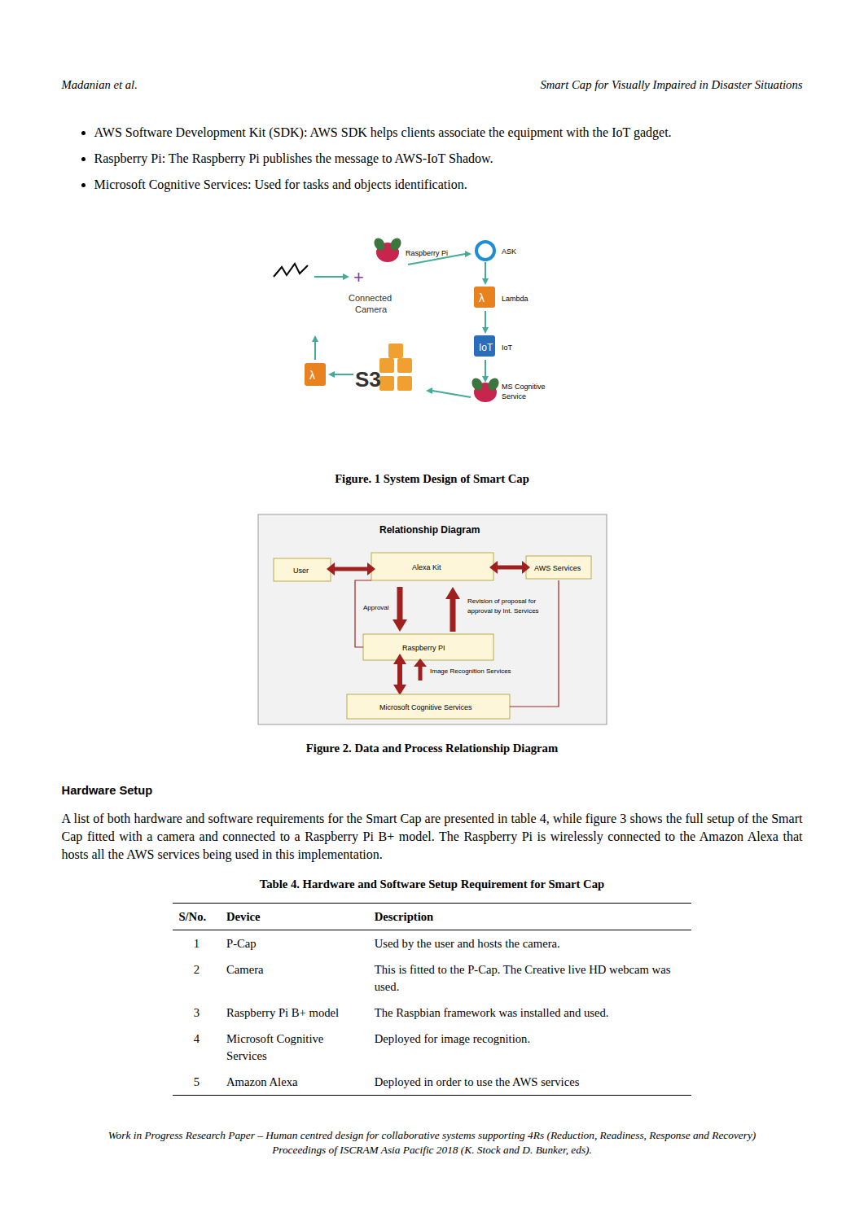Madanian et al. Smart Cap for Visually Impaired in Disaster Situations
AWS Software Development Kit (SDK): AWS SDK helps clients associate the equipment with the IoT gadget.
Raspberry Pi: The Raspberry Pi publishes the message to AWS-IoT Shadow.
Microsoft Cognitive Services: Used for tasks and objects identification.
+ Raspberry Pi Connected Camera ASK λ Lambda IoT IoT MS Cognitive Service S3 λ
Figure. 1 System Design of Smart Cap
Relationship Diagram User Alexa Kit AWS Services Approval Revision of proposal for approval by Int. Services Raspberry PI Image Recognition Services Microsoft Cognitive Services
Figure 2. Data and Process Relationship Diagram
Hardware Setup
A list of both hardware and software requirements for the Smart Cap are presented in table 4, while figure 3 shows the full setup of the Smart Cap fitted with a camera and connected to a Raspberry Pi B+ model. The Raspberry Pi is wirelessly connected to the Amazon Alexa that hosts all the AWS services being used in this implementation.
Table 4. Hardware and Software Setup Requirement for Smart Cap
| S/No. | Device | Description |
| --- | --- | --- |
| 1 | P-Cap | Used by the user and hosts the camera. |
| 2 | Camera | This is fitted to the P-Cap. The Creative live HD webcam was used. |
| 3 | Raspberry Pi B+ model | The Raspbian framework was installed and used. |
| 4 | Microsoft Cognitive Services | Deployed for image recognition. |
| 5 | Amazon Alexa | Deployed in order to use the AWS services |
Work in Progress Research Paper – Human centred design for collaborative systems supporting 4Rs (Reduction, Readiness, Response and Recovery)
Proceedings of ISCRAM Asia Pacific 2018 (K. Stock and D. Bunker, eds).